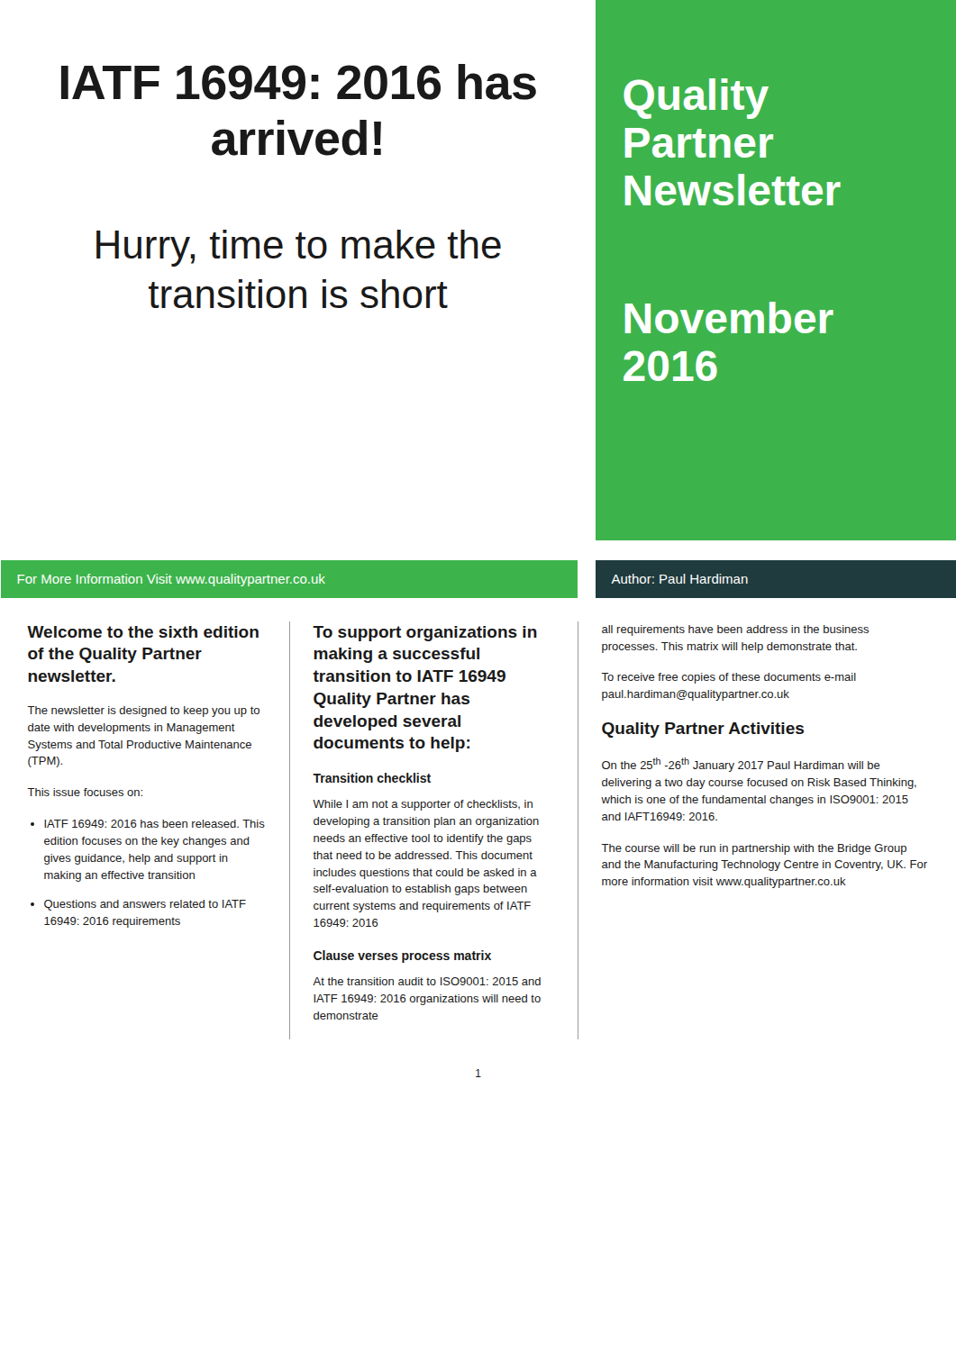IATF 16949: 2016 has arrived!
Hurry, time to make the transition is short
Quality Partner Newsletter
November 2016
For More Information Visit www.qualitypartner.co.uk
Author: Paul Hardiman
Welcome to the sixth edition of the Quality Partner newsletter.
The newsletter is designed to keep you up to date with developments in Management Systems and Total Productive Maintenance (TPM).
This issue focuses on:
IATF 16949: 2016 has been released. This edition focuses on the key changes and gives guidance, help and support in making an effective transition
Questions and answers related to IATF 16949: 2016 requirements
To support organizations in making a successful transition to IATF 16949 Quality Partner has developed several documents to help:
Transition checklist
While I am not a supporter of checklists, in developing a transition plan an organization needs an effective tool to identify the gaps that need to be addressed. This document includes questions that could be asked in a self-evaluation to establish gaps between current systems and requirements of IATF 16949: 2016
Clause verses process matrix
At the transition audit to ISO9001: 2015 and IATF 16949: 2016 organizations will need to demonstrate
all requirements have been address in the business processes. This matrix will help demonstrate that.
To receive free copies of these documents e-mail paul.hardiman@qualitypartner.co.uk
Quality Partner Activities
On the 25th -26th January 2017 Paul Hardiman will be delivering a two day course focused on Risk Based Thinking, which is one of the fundamental changes in ISO9001: 2015 and IAFT16949: 2016.
The course will be run in partnership with the Bridge Group and the Manufacturing Technology Centre in Coventry, UK. For more information visit www.qualitypartner.co.uk
1